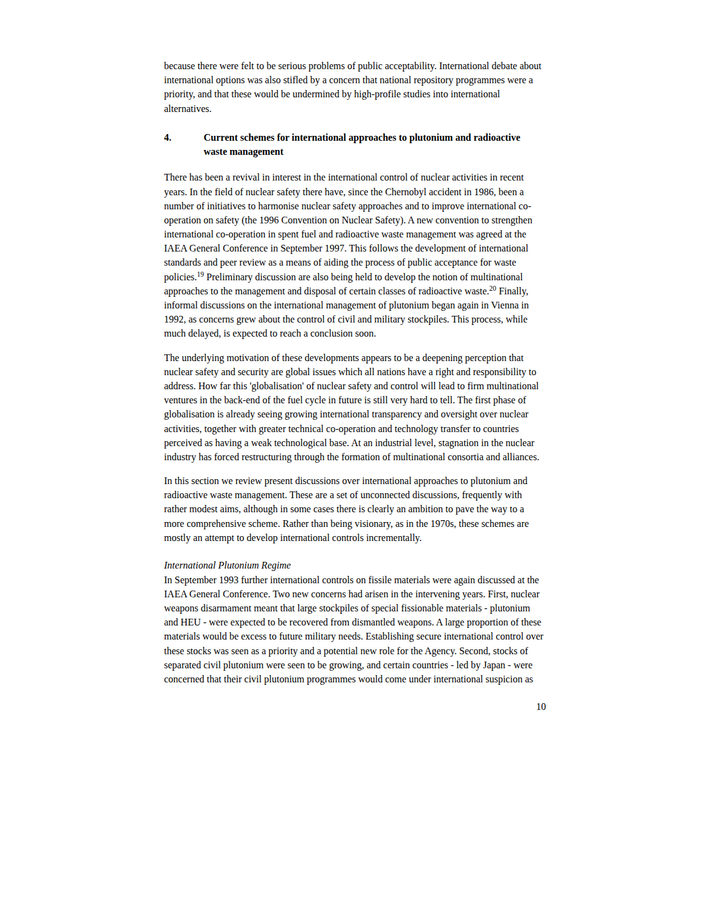because there were felt to be serious problems of public acceptability. International debate about international options was also stifled by a concern that national repository programmes were a priority, and that these would be undermined by high-profile studies into international alternatives.
4. Current schemes for international approaches to plutonium and radioactive waste management
There has been a revival in interest in the international control of nuclear activities in recent years. In the field of nuclear safety there have, since the Chernobyl accident in 1986, been a number of initiatives to harmonise nuclear safety approaches and to improve international co-operation on safety (the 1996 Convention on Nuclear Safety). A new convention to strengthen international co-operation in spent fuel and radioactive waste management was agreed at the IAEA General Conference in September 1997. This follows the development of international standards and peer review as a means of aiding the process of public acceptance for waste policies.19 Preliminary discussion are also being held to develop the notion of multinational approaches to the management and disposal of certain classes of radioactive waste.20 Finally, informal discussions on the international management of plutonium began again in Vienna in 1992, as concerns grew about the control of civil and military stockpiles. This process, while much delayed, is expected to reach a conclusion soon.
The underlying motivation of these developments appears to be a deepening perception that nuclear safety and security are global issues which all nations have a right and responsibility to address. How far this 'globalisation' of nuclear safety and control will lead to firm multinational ventures in the back-end of the fuel cycle in future is still very hard to tell. The first phase of globalisation is already seeing growing international transparency and oversight over nuclear activities, together with greater technical co-operation and technology transfer to countries perceived as having a weak technological base. At an industrial level, stagnation in the nuclear industry has forced restructuring through the formation of multinational consortia and alliances.
In this section we review present discussions over international approaches to plutonium and radioactive waste management. These are a set of unconnected discussions, frequently with rather modest aims, although in some cases there is clearly an ambition to pave the way to a more comprehensive scheme. Rather than being visionary, as in the 1970s, these schemes are mostly an attempt to develop international controls incrementally.
International Plutonium Regime
In September 1993 further international controls on fissile materials were again discussed at the IAEA General Conference. Two new concerns had arisen in the intervening years. First, nuclear weapons disarmament meant that large stockpiles of special fissionable materials - plutonium and HEU - were expected to be recovered from dismantled weapons. A large proportion of these materials would be excess to future military needs. Establishing secure international control over these stocks was seen as a priority and a potential new role for the Agency. Second, stocks of separated civil plutonium were seen to be growing, and certain countries - led by Japan - were concerned that their civil plutonium programmes would come under international suspicion as
10